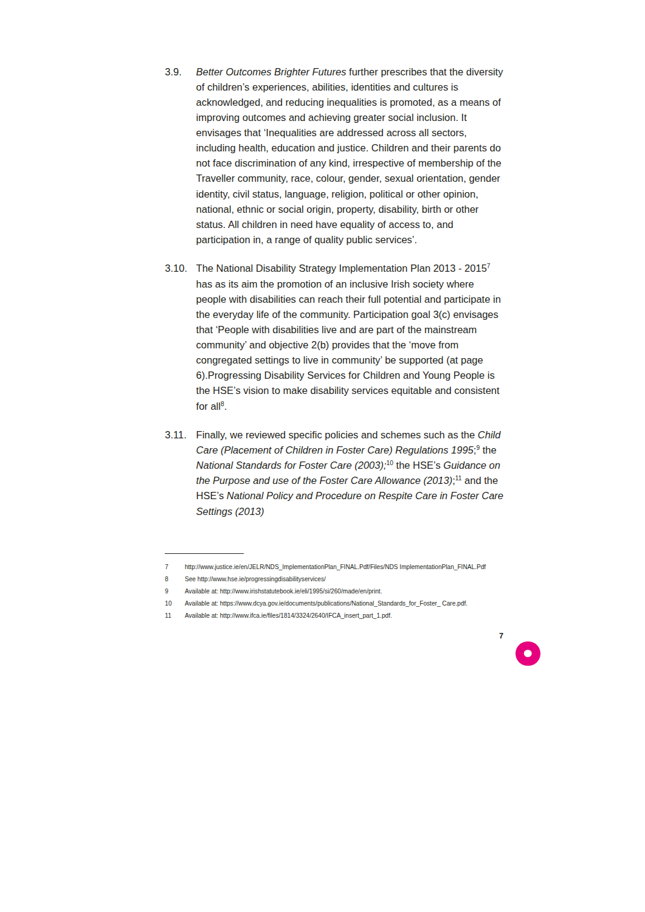3.9. Better Outcomes Brighter Futures further prescribes that the diversity of children’s experiences, abilities, identities and cultures is acknowledged, and reducing inequalities is promoted, as a means of improving outcomes and achieving greater social inclusion. It envisages that ‘Inequalities are addressed across all sectors, including health, education and justice. Children and their parents do not face discrimination of any kind, irrespective of membership of the Traveller community, race, colour, gender, sexual orientation, gender identity, civil status, language, religion, political or other opinion, national, ethnic or social origin, property, disability, birth or other status. All children in need have equality of access to, and participation in, a range of quality public services’.
3.10. The National Disability Strategy Implementation Plan 2013 - 20157 has as its aim the promotion of an inclusive Irish society where people with disabilities can reach their full potential and participate in the everyday life of the community. Participation goal 3(c) envisages that ‘People with disabilities live and are part of the mainstream community’ and objective 2(b) provides that the ‘move from congregated settings to live in community’ be supported (at page 6).Progressing Disability Services for Children and Young People is the HSE’s vision to make disability services equitable and consistent for all8.
3.11. Finally, we reviewed specific policies and schemes such as the Child Care (Placement of Children in Foster Care) Regulations 1995;9 the National Standards for Foster Care (2003);10 the HSE’s Guidance on the Purpose and use of the Foster Care Allowance (2013);11 and the HSE’s National Policy and Procedure on Respite Care in Foster Care Settings (2013)
| 7 | http://www.justice.ie/en/JELR/NDS_ImplementationPlan_FINAL.Pdf/Files/NDS ImplementationPlan_FINAL.Pdf |
| 8 | See http://www.hse.ie/progressingdisabilityservices/ |
| 9 | Available at: http://www.irishstatutebook.ie/eli/1995/si/260/made/en/print . |
| 10 | Available at: https://www.dcya.gov.ie/documents/publications/National_Standards_for_Foster_ Care.pdf . |
| 11 | Available at: http://www.ifca.ie/files/1814/3324/2640/IFCA_insert_part_1.pdf . |
7